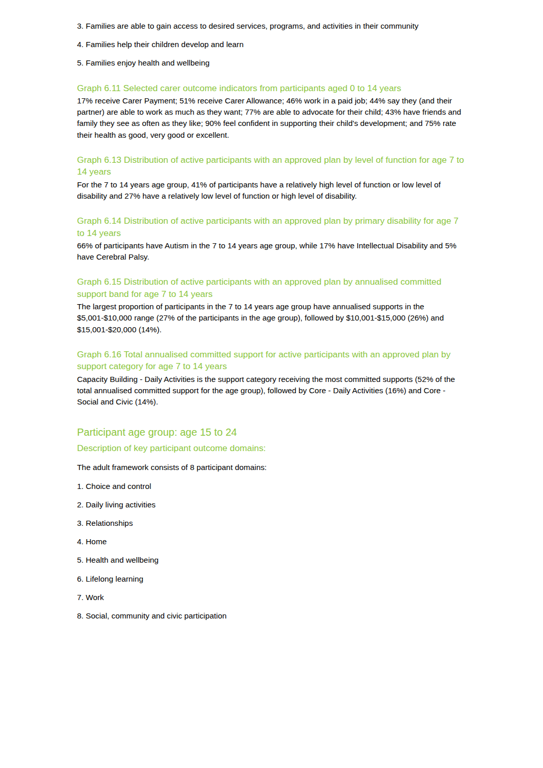3. Families are able to gain access to desired services, programs, and activities in their community
4. Families help their children develop and learn
5. Families enjoy health and wellbeing
Graph 6.11 Selected carer outcome indicators from participants aged 0 to 14 years
17% receive Carer Payment; 51% receive Carer Allowance; 46% work in a paid job; 44% say they (and their partner) are able to work as much as they want; 77% are able to advocate for their child; 43% have friends and family they see as often as they like; 90% feel confident in supporting their child's development; and 75% rate their health as good, very good or excellent.
Graph 6.13 Distribution of active participants with an approved plan by level of function for age 7 to 14 years
For the 7 to 14 years age group, 41% of participants have a relatively high level of function or low level of disability and 27% have a relatively low level of function or high level of disability.
Graph 6.14 Distribution of active participants with an approved plan by primary disability for age 7 to 14 years
66% of participants have Autism in the 7 to 14 years age group, while 17% have Intellectual Disability and 5% have Cerebral Palsy.
Graph 6.15 Distribution of active participants with an approved plan by annualised committed support band for age 7 to 14 years
The largest proportion of participants in the 7 to 14 years age group have annualised supports in the $5,001-$10,000 range (27% of the participants in the age group), followed by $10,001-$15,000 (26%) and $15,001-$20,000 (14%).
Graph 6.16 Total annualised committed support for active participants with an approved plan by support category for age 7 to 14 years
Capacity Building - Daily Activities is the support category receiving the most committed supports (52% of the total annualised committed support for the age group), followed by Core - Daily Activities (16%) and Core - Social and Civic (14%).
Participant age group: age 15 to 24
Description of key participant outcome domains:
The adult framework consists of 8 participant domains:
1. Choice and control
2. Daily living activities
3. Relationships
4. Home
5. Health and wellbeing
6. Lifelong learning
7. Work
8. Social, community and civic participation